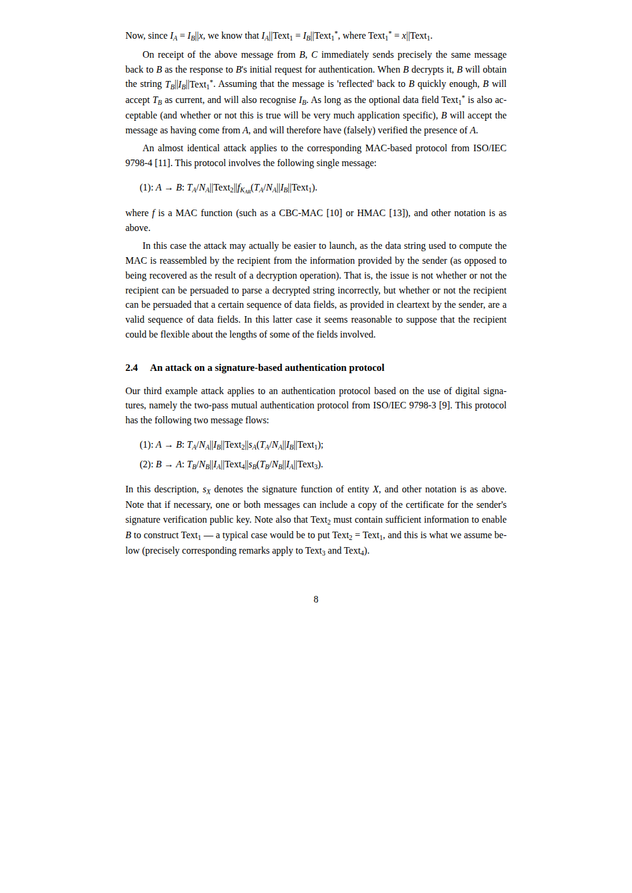Now, since IA = IB||x, we know that IA||Text1 = IB||Text1*, where Text1* = x||Text1.
On receipt of the above message from B, C immediately sends precisely the same message back to B as the response to B's initial request for authentication. When B decrypts it, B will obtain the string TB||IB||Text1*. Assuming that the message is 'reflected' back to B quickly enough, B will accept TB as current, and will also recognise IB. As long as the optional data field Text1* is also acceptable (and whether or not this is true will be very much application specific), B will accept the message as having come from A, and will therefore have (falsely) verified the presence of A.
An almost identical attack applies to the corresponding MAC-based protocol from ISO/IEC 9798-4 [11]. This protocol involves the following single message:
(1): A → B: TA/NA||Text2||fKAB(TA/NA||IB||Text1).
where f is a MAC function (such as a CBC-MAC [10] or HMAC [13]), and other notation is as above.
In this case the attack may actually be easier to launch, as the data string used to compute the MAC is reassembled by the recipient from the information provided by the sender (as opposed to being recovered as the result of a decryption operation). That is, the issue is not whether or not the recipient can be persuaded to parse a decrypted string incorrectly, but whether or not the recipient can be persuaded that a certain sequence of data fields, as provided in cleartext by the sender, are a valid sequence of data fields. In this latter case it seems reasonable to suppose that the recipient could be flexible about the lengths of some of the fields involved.
2.4 An attack on a signature-based authentication protocol
Our third example attack applies to an authentication protocol based on the use of digital signatures, namely the two-pass mutual authentication protocol from ISO/IEC 9798-3 [9]. This protocol has the following two message flows:
(1): A → B: TA/NA||IB||Text2||sA(TA/NA||IB||Text1);
(2): B → A: TB/NB||IA||Text4||sB(TB/NB||IA||Text3).
In this description, sX denotes the signature function of entity X, and other notation is as above. Note that if necessary, one or both messages can include a copy of the certificate for the sender's signature verification public key. Note also that Text2 must contain sufficient information to enable B to construct Text1 — a typical case would be to put Text2 = Text1, and this is what we assume below (precisely corresponding remarks apply to Text3 and Text4).
8